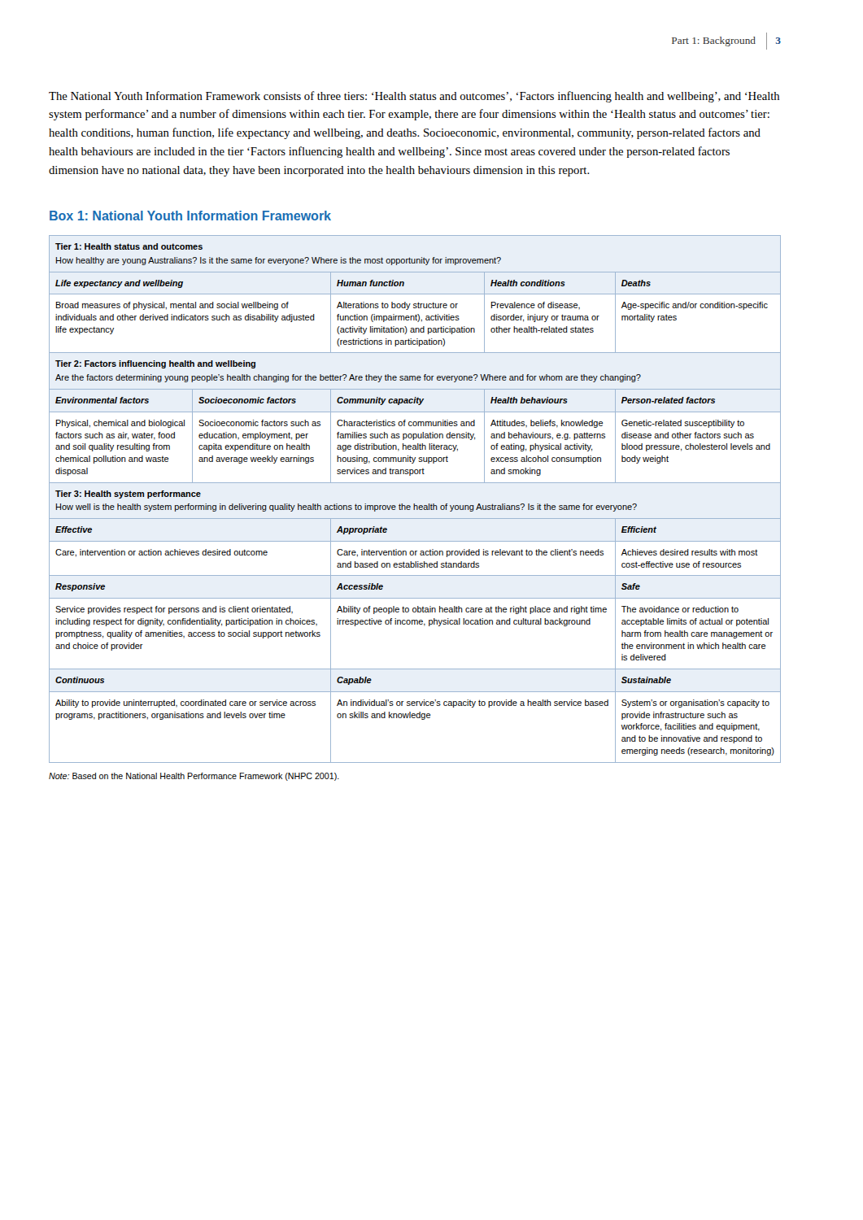Part 1: Background 3
The National Youth Information Framework consists of three tiers: ‘Health status and outcomes’, ‘Factors influencing health and wellbeing’, and ‘Health system performance’ and a number of dimensions within each tier. For example, there are four dimensions within the ‘Health status and outcomes’ tier: health conditions, human function, life expectancy and wellbeing, and deaths. Socioeconomic, environmental, community, person-related factors and health behaviours are included in the tier ‘Factors influencing health and wellbeing’. Since most areas covered under the person-related factors dimension have no national data, they have been incorporated into the health behaviours dimension in this report.
Box 1: National Youth Information Framework
| Tier 1: Health status and outcomes How healthy are young Australians? Is it the same for everyone? Where is the most opportunity for improvement? |
| Life expectancy and wellbeing | Human function | Health conditions | Deaths |
| Broad measures of physical, mental and social wellbeing of individuals and other derived indicators such as disability adjusted life expectancy | Alterations to body structure or function (impairment), activities (activity limitation) and participation (restrictions in participation) | Prevalence of disease, disorder, injury or trauma or other health-related states | Age-specific and/or condition-specific mortality rates |
| Tier 2: Factors influencing health and wellbeing Are the factors determining young people’s health changing for the better? Are they the same for everyone? Where and for whom are they changing? |
| Environmental factors | Socioeconomic factors | Community capacity | Health behaviours | Person-related factors |
| Physical, chemical and biological factors such as air, water, food and soil quality resulting from chemical pollution and waste disposal | Socioeconomic factors such as education, employment, per capita expenditure on health and average weekly earnings | Characteristics of communities and families such as population density, age distribution, health literacy, housing, community support services and transport | Attitudes, beliefs, knowledge and behaviours, e.g. patterns of eating, physical activity, excess alcohol consumption and smoking | Genetic-related susceptibility to disease and other factors such as blood pressure, cholesterol levels and body weight |
| Tier 3: Health system performance How well is the health system performing in delivering quality health actions to improve the health of young Australians? Is it the same for everyone? |
| Effective | Appropriate | Efficient |
| Care, intervention or action achieves desired outcome | Care, intervention or action provided is relevant to the client’s needs and based on established standards | Achieves desired results with most cost-effective use of resources |
| Responsive | Accessible | Safe |
| Service provides respect for persons and is client orientated, including respect for dignity, confidentiality, participation in choices, promptness, quality of amenities, access to social support networks and choice of provider | Ability of people to obtain health care at the right place and right time irrespective of income, physical location and cultural background | The avoidance or reduction to acceptable limits of actual or potential harm from health care management or the environment in which health care is delivered |
| Continuous | Capable | Sustainable |
| Ability to provide uninterrupted, coordinated care or service across programs, practitioners, organisations and levels over time | An individual’s or service’s capacity to provide a health service based on skills and knowledge | System’s or organisation’s capacity to provide infrastructure such as workforce, facilities and equipment, and to be innovative and respond to emerging needs (research, monitoring) |
Note: Based on the National Health Performance Framework (NHPC 2001).